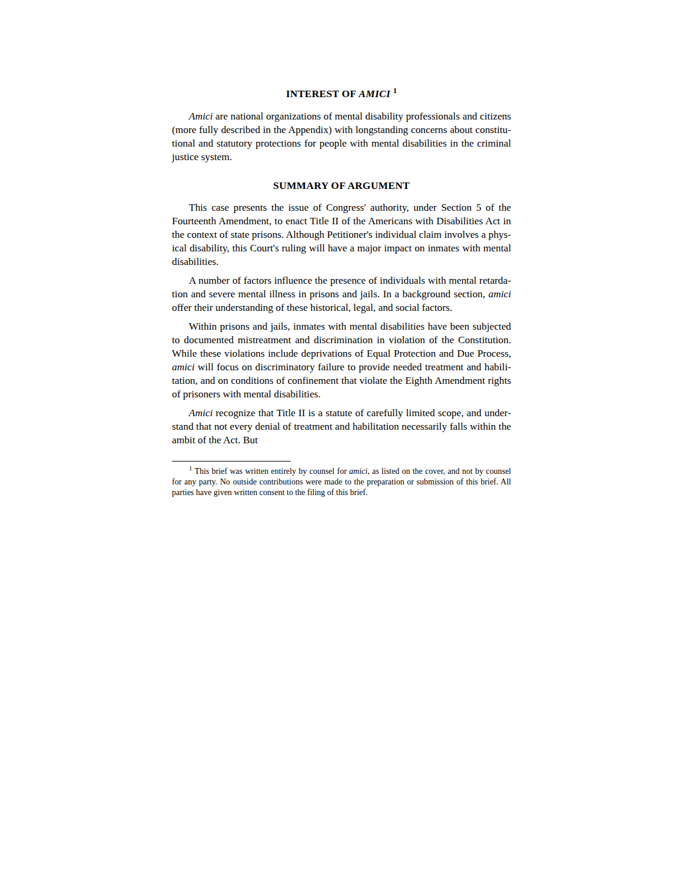Interest of Amici 1
Amici are national organizations of mental disability professionals and citizens (more fully described in the Appendix) with longstanding concerns about constitutional and statutory protections for people with mental disabilities in the criminal justice system.
Summary of Argument
This case presents the issue of Congress' authority, under Section 5 of the Fourteenth Amendment, to enact Title II of the Americans with Disabilities Act in the context of state prisons. Although Petitioner's individual claim involves a physical disability, this Court's ruling will have a major impact on inmates with mental disabilities.
A number of factors influence the presence of individuals with mental retardation and severe mental illness in prisons and jails. In a background section, amici offer their understanding of these historical, legal, and social factors.
Within prisons and jails, inmates with mental disabilities have been subjected to documented mistreatment and discrimination in violation of the Constitution. While these violations include deprivations of Equal Protection and Due Process, amici will focus on discriminatory failure to provide needed treatment and habilitation, and on conditions of confinement that violate the Eighth Amendment rights of prisoners with mental disabilities.
Amici recognize that Title II is a statute of carefully limited scope, and understand that not every denial of treatment and habilitation necessarily falls within the ambit of the Act. But
1 This brief was written entirely by counsel for amici, as listed on the cover, and not by counsel for any party. No outside contributions were made to the preparation or submission of this brief. All parties have given written consent to the filing of this brief.